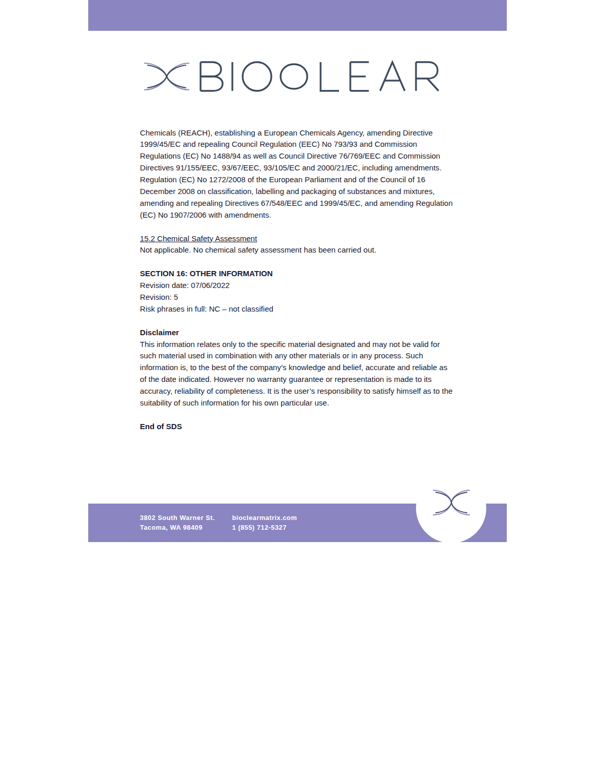Chemicals (REACH), establishing a European Chemicals Agency, amending Directive 1999/45/EC and repealing Council Regulation (EEC) No 793/93 and Commission Regulations (EC) No 1488/94 as well as Council Directive 76/769/EEC and Commission Directives 91/155/EEC, 93/67/EEC, 93/105/EC and 2000/21/EC, including amendments. Regulation (EC) No 1272/2008 of the European Parliament and of the Council of 16 December 2008 on classification, labelling and packaging of substances and mixtures, amending and repealing Directives 67/548/EEC and 1999/45/EC, and amending Regulation (EC) No 1907/2006 with amendments.
15.2 Chemical Safety Assessment
Not applicable. No chemical safety assessment has been carried out.
SECTION 16: OTHER INFORMATION
Revision date: 07/06/2022
Revision: 5
Risk phrases in full: NC – not classified
Disclaimer
This information relates only to the specific material designated and may not be valid for such material used in combination with any other materials or in any process. Such information is, to the best of the company’s knowledge and belief, accurate and reliable as of the date indicated. However no warranty guarantee or representation is made to its accuracy, reliability of completeness. It is the user’s responsibility to satisfy himself as to the suitability of such information for his own particular use.
End of SDS
3802 South Warner St.
Tacoma, WA 98409
bioclearmatrix.com
1 (855) 712-5327